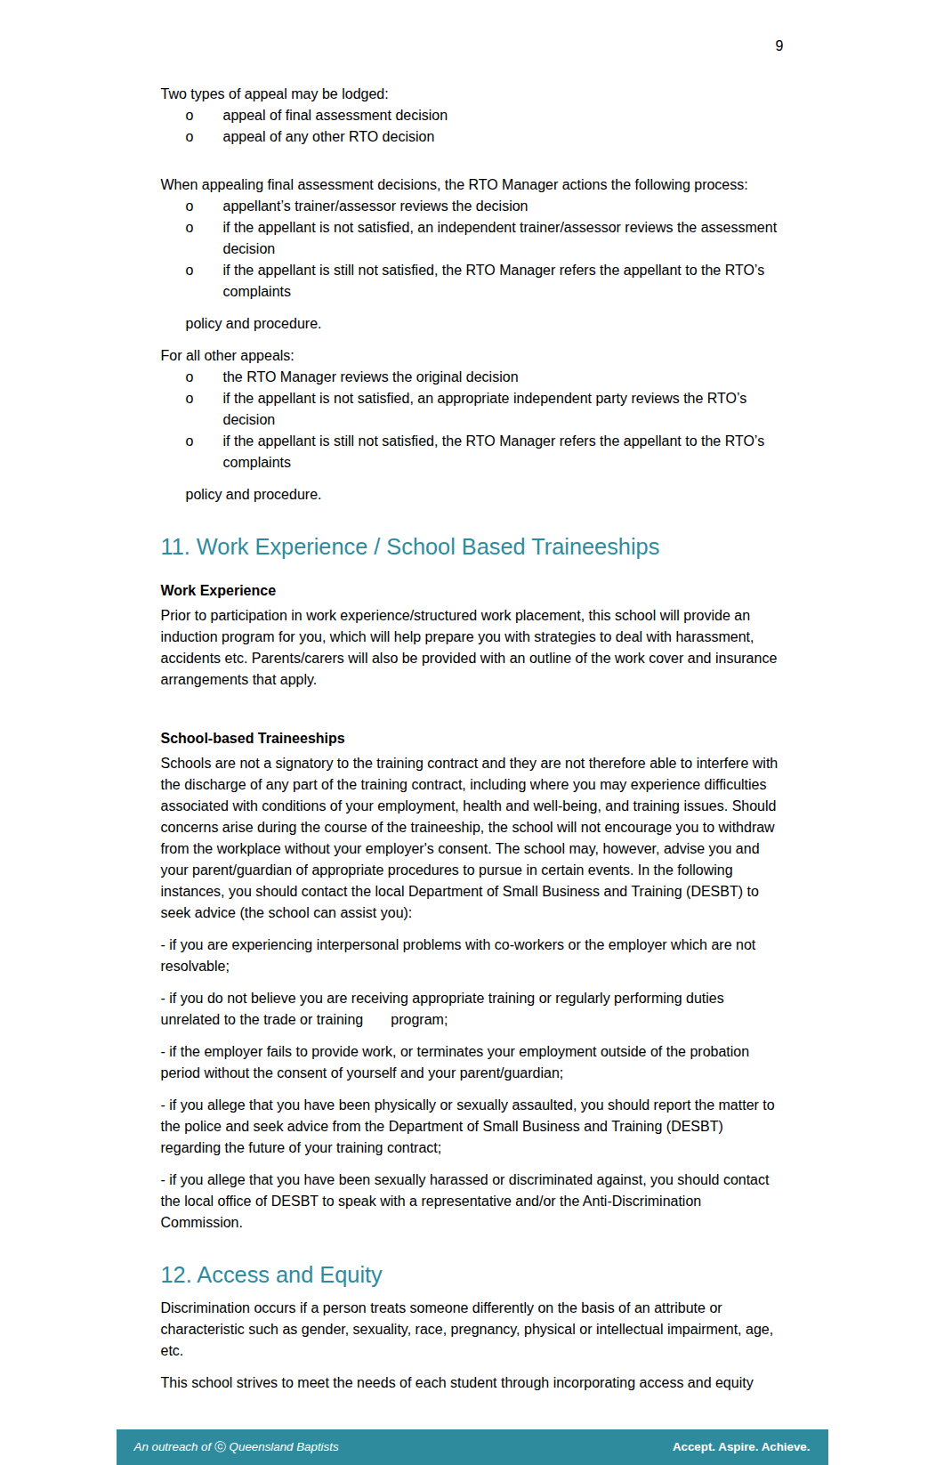9
Two types of appeal may be lodged:
appeal of final assessment decision
appeal of any other RTO decision
When appealing final assessment decisions, the RTO Manager actions the following process:
appellant’s trainer/assessor reviews the decision
if the appellant is not satisfied, an independent trainer/assessor reviews the assessment decision
if the appellant is still not satisfied, the RTO Manager refers the appellant to the RTO’s complaints
policy and procedure.
For all other appeals:
the RTO Manager reviews the original decision
if the appellant is not satisfied, an appropriate independent party reviews the RTO’s decision
if the appellant is still not satisfied, the RTO Manager refers the appellant to the RTO’s complaints
policy and procedure.
11. Work Experience / School Based Traineeships
Work Experience
Prior to participation in work experience/structured work placement, this school will provide an induction program for you, which will help prepare you with strategies to deal with harassment, accidents etc. Parents/carers will also be provided with an outline of the work cover and insurance arrangements that apply.
School-based Traineeships
Schools are not a signatory to the training contract and they are not therefore able to interfere with the discharge of any part of the training contract, including where you may experience difficulties associated with conditions of your employment, health and well-being, and training issues. Should concerns arise during the course of the traineeship, the school will not encourage you to withdraw from the workplace without your employer's consent. The school may, however, advise you and your parent/guardian of appropriate procedures to pursue in certain events. In the following instances, you should contact the local Department of Small Business and Training (DESBT) to seek advice (the school can assist you):
- if you are experiencing interpersonal problems with co-workers or the employer which are not resolvable;
- if you do not believe you are receiving appropriate training or regularly performing duties unrelated to the trade or training program;
- if the employer fails to provide work, or terminates your employment outside of the probation period without the consent of yourself and your parent/guardian;
- if you allege that you have been physically or sexually assaulted, you should report the matter to the police and seek advice from the Department of Small Business and Training (DESBT) regarding the future of your training contract;
- if you allege that you have been sexually harassed or discriminated against, you should contact the local office of DESBT to speak with a representative and/or the Anti-Discrimination Commission.
12. Access and Equity
Discrimination occurs if a person treats someone differently on the basis of an attribute or characteristic such as gender, sexuality, race, pregnancy, physical or intellectual impairment, age, etc.
This school strives to meet the needs of each student through incorporating access and equity
An outreach of ⓒ Queensland Baptists Accept. Aspire. Achieve.